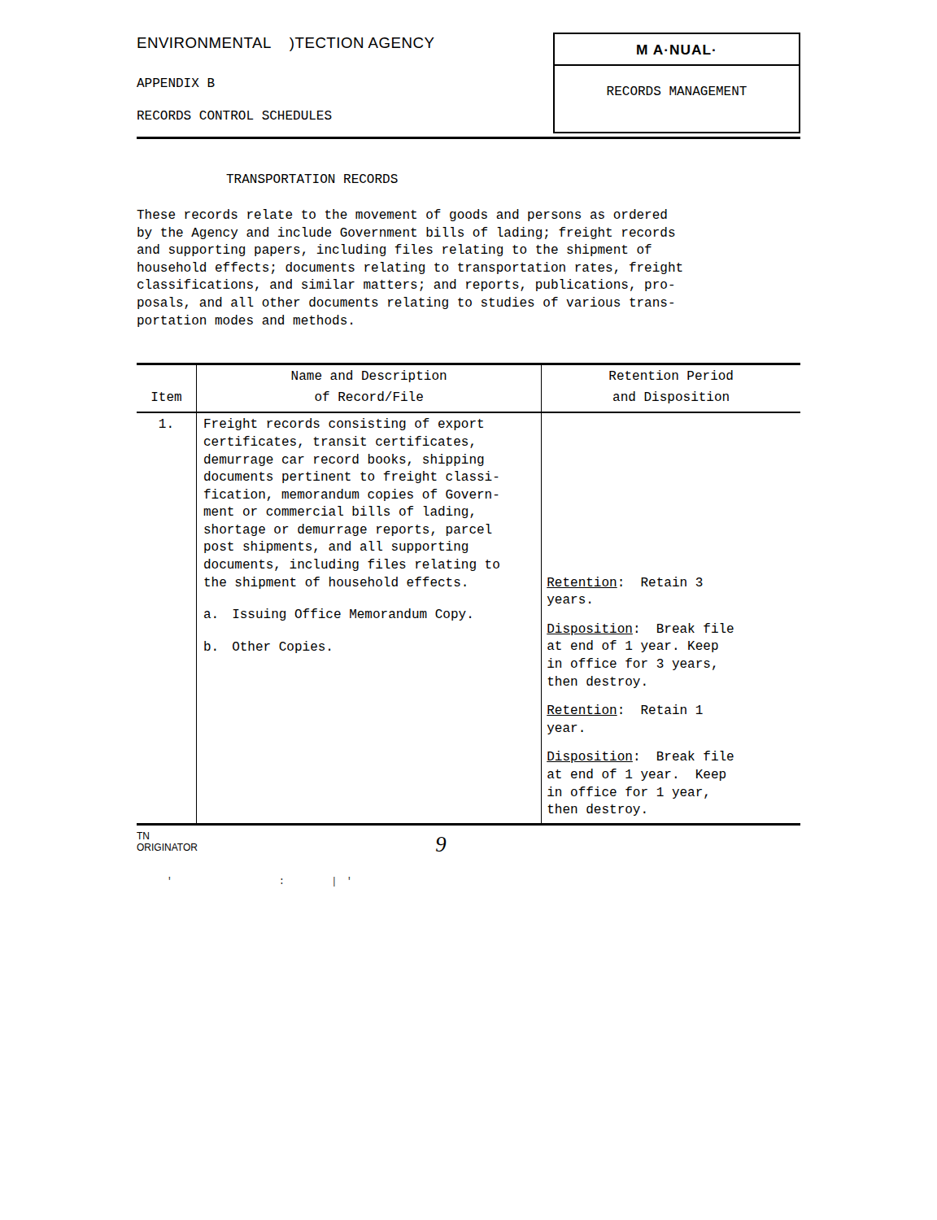ENVIRONMENTAL )TECTION AGENCY
APPENDIX B
RECORDS CONTROL SCHEDULES
M A·NUAL·
RECORDS MANAGEMENT
TRANSPORTATION RECORDS
These records relate to the movement of goods and persons as ordered by the Agency and include Government bills of lading; freight records and supporting papers, including files relating to the shipment of household effects; documents relating to transportation rates, freight classifications, and similar matters; and reports, publications, pro- posals, and all other documents relating to studies of various trans- portation modes and methods.
| | Name and Description | Retention Period |
| --- | --- | --- |
| Item | of Record/File | and Disposition |
| 1. | Freight records consisting of export certificates, transit certificates, demurrage car record books, shipping documents pertinent to freight classi- fication, memorandum copies of Govern- ment or commercial bills of lading, shortage or demurrage reports, parcel post shipments, and all supporting documents, including files relating to the shipment of household effects. a. Issuing Office Memorandum Copy. b. Other Copies. | Retention : Retain 3 years. Disposition : Break file at end of 1 year. Keep in office for 3 years, then destroy. Retention : Retain 1 year. Disposition : Break file at end of 1 year. Keep in office for 1 year, then destroy. |
TN
ORIGINATOR
9
' : | '